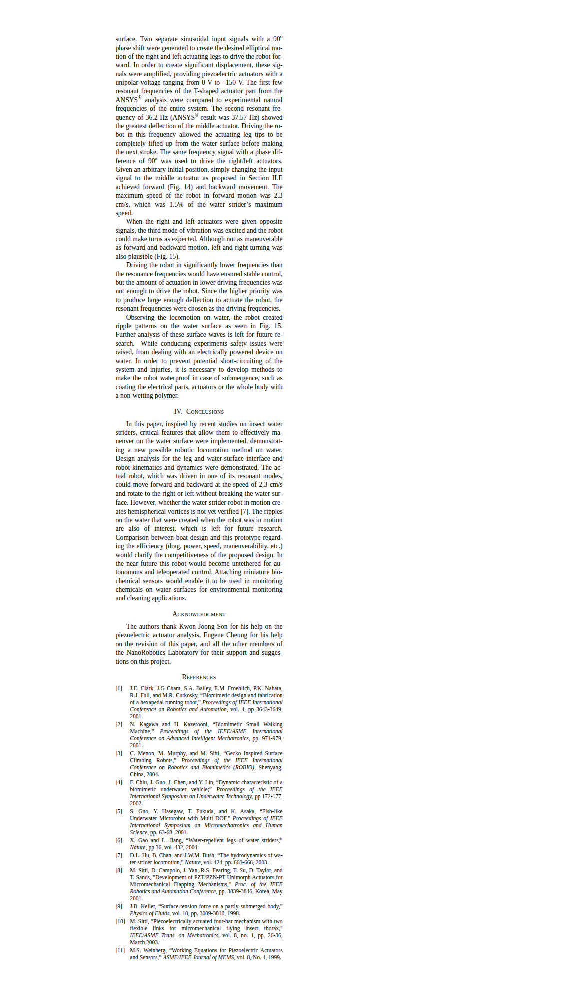surface. Two separate sinusoidal input signals with a 90o phase shift were generated to create the desired elliptical motion of the right and left actuating legs to drive the robot forward. In order to create significant displacement, these signals were amplified, providing piezoelectric actuators with a unipolar voltage ranging from 0 V to –150 V. The first few resonant frequencies of the T-shaped actuator part from the ANSYS® analysis were compared to experimental natural frequencies of the entire system. The second resonant frequency of 36.2 Hz (ANSYS® result was 37.57 Hz) showed the greatest deflection of the middle actuator. Driving the robot in this frequency allowed the actuating leg tips to be completely lifted up from the water surface before making the next stroke. The same frequency signal with a phase difference of 90º was used to drive the right/left actuators. Given an arbitrary initial position, simply changing the input signal to the middle actuator as proposed in Section II.E achieved forward (Fig. 14) and backward movement. The maximum speed of the robot in forward motion was 2.3 cm/s, which was 1.5% of the water strider’s maximum speed.
When the right and left actuators were given opposite signals, the third mode of vibration was excited and the robot could make turns as expected. Although not as maneuverable as forward and backward motion, left and right turning was also plausible (Fig. 15).
Driving the robot in significantly lower frequencies than the resonance frequencies would have ensured stable control, but the amount of actuation in lower driving frequencies was not enough to drive the robot. Since the higher priority was to produce large enough deflection to actuate the robot, the resonant frequencies were chosen as the driving frequencies.
Observing the locomotion on water, the robot created ripple patterns on the water surface as seen in Fig. 15. Further analysis of these surface waves is left for future research. While conducting experiments safety issues were raised, from dealing with an electrically powered device on water. In order to prevent potential short-circuiting of the system and injuries, it is necessary to develop methods to make the robot waterproof in case of submergence, such as coating the electrical parts, actuators or the whole body with a non-wetting polymer.
IV. Conclusions
In this paper, inspired by recent studies on insect water striders, critical features that allow them to effectively maneuver on the water surface were implemented, demonstrating a new possible robotic locomotion method on water. Design analysis for the leg and water-surface interface and robot kinematics and dynamics were demonstrated. The actual robot, which was driven in one of its resonant modes, could move forward and backward at the speed of 2.3 cm/s and rotate to the right or left without breaking the water surface. However, whether the water strider robot in motion creates hemispherical vortices is not yet verified [7]. The ripples on the water that were created when the robot was in motion are also of interest, which is left for future research. Comparison between boat design and this prototype regarding the efficiency (drag, power, speed, maneuverability, etc.) would clarify the competitiveness of the proposed design. In the near future this robot would become untethered for autonomous and teleoperated control. Attaching miniature biochemical sensors would enable it to be used in monitoring chemicals on water surfaces for environmental monitoring and cleaning applications.
Acknowledgment
The authors thank Kwon Joong Son for his help on the piezoelectric actuator analysis, Eugene Cheung for his help on the revision of this paper, and all the other members of the NanoRobotics Laboratory for their support and suggestions on this project.
References
[1] J.E. Clark, J.G Cham, S.A. Bailey, E.M. Froehlich, P.K. Nahata, R.J. Full, and M.R. Cutkosky, “Biomimetic design and fabrication of a hexapedal running robot,” Proceedings of IEEE International Conference on Robotics and Automation, vol. 4, pp 3643-3649, 2001.
[2] N. Kagawa and H. Kazerooni, “Biomimetic Small Walking Machine,” Proceedings of the IEEE/ASME International Conference on Advanced Intelligent Mechatronics, pp. 971-979, 2001.
[3] C. Menon, M. Murphy, and M. Sitti, “Gecko Inspired Surface Climbing Robots,” Proceedings of the IEEE International Conference on Robotics and Biomimetics (ROBIO), Shenyang, China, 2004.
[4] F. Chiu, J. Guo, J. Chen, and Y. Lin, “Dynamic characteristic of a biomimetic underwater vehicle;” Proceedings of the IEEE International Symposium on Underwater Technology, pp 172-177, 2002.
[5] S. Guo, Y. Hasegaw, T. Fukuda, and K. Asaka, “Fish-like Underwater Microrobot with Multi DOF,” Proceedings of IEEE International Symposium on Micromechatronics and Human Science, pp. 63-68, 2001.
[6] X. Gao and L. Jiang, “Water-repellent legs of water striders,” Nature, pp 36, vol. 432, 2004.
[7] D.L. Hu, B. Chan, and J.W.M. Bush, “The hydrodynamics of water strider locomotion,” Nature, vol. 424, pp. 663-666, 2003.
[8] M. Sitti, D. Campolo, J. Yan, R.S. Fearing, T. Su, D. Taylor, and T. Sands, "Development of PZT/PZN-PT Unimorph Actuators for Micromechanical Flapping Mechanisms," Proc. of the IEEE Robotics and Automation Conference, pp. 3839-3846, Korea, May 2001.
[9] J.B. Keller, “Surface tension force on a partly submerged body,” Physics of Fluids, vol. 10, pp. 3009-3010, 1998.
[10] M. Sitti, "Piezoelectrically actuated four-bar mechanism with two flexible links for micromechanical flying insect thorax," IEEE/ASME Trans. on Mechatronics, vol. 8, no. 1, pp. 26-36, March 2003.
[11] M.S. Weinberg, “Working Equations for Piezoelectric Actuators and Sensors,” ASME/IEEE Journal of MEMS, vol. 8, No. 4, 1999.